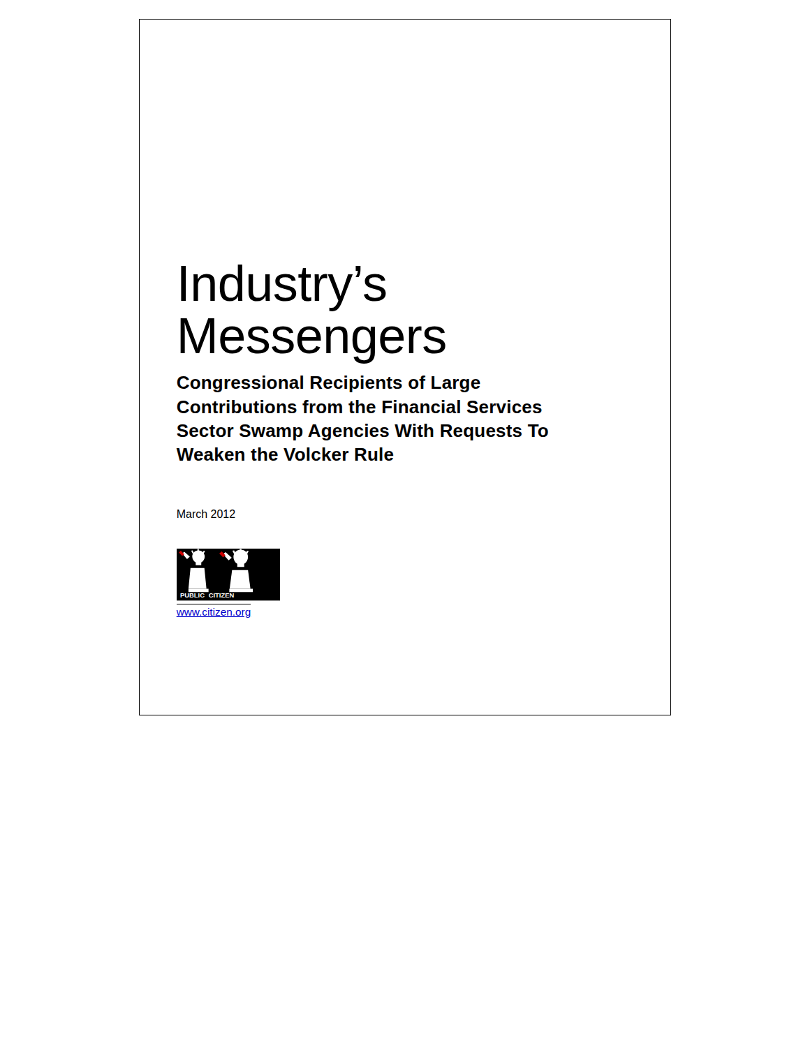Industry’s Messengers
Congressional Recipients of Large
Contributions from the Financial Services
Sector Swamp Agencies With Requests To
Weaken the Volcker Rule
March 2012
PUBLIC CITIZEN www.citizen.org